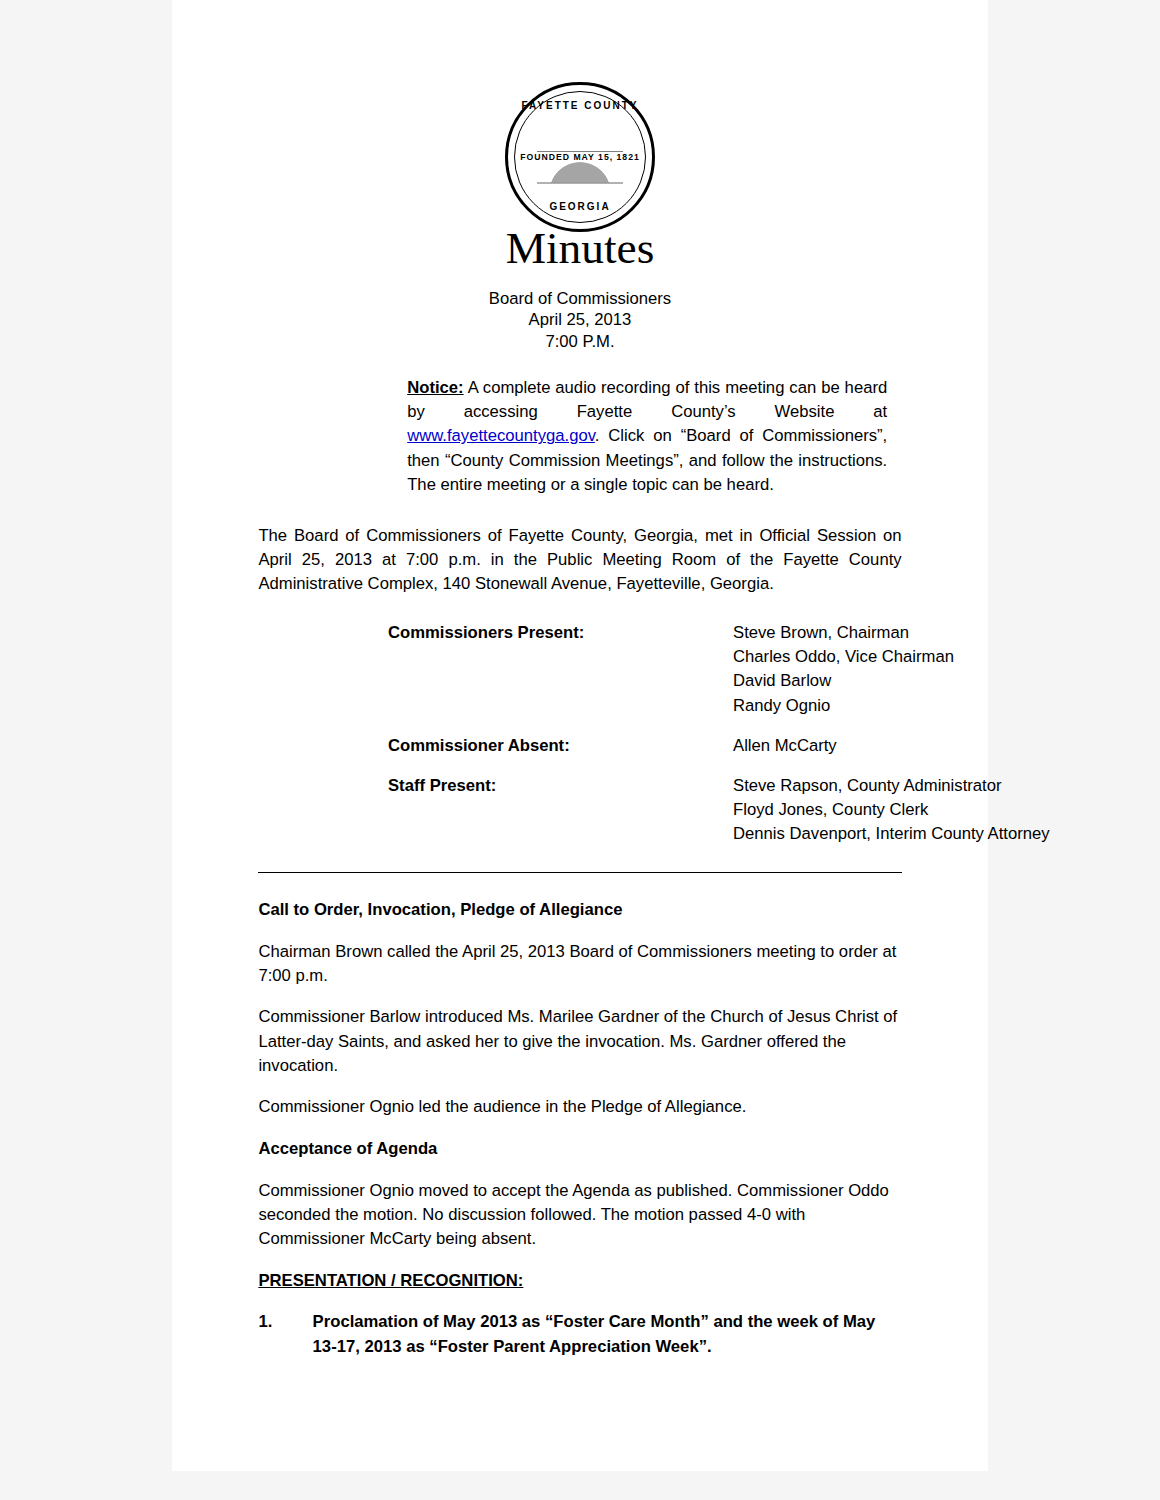FAYETTE COUNTY
FOUNDED MAY 15, 1821
GEORGIA
Minutes
Board of Commissioners
April 25, 2013
7:00 P.M.
Notice: A complete audio recording of this meeting can be heard by accessing Fayette County’s Website at www.fayettecountyga.gov. Click on “Board of Commissioners”, then “County Commission Meetings”, and follow the instructions. The entire meeting or a single topic can be heard.
The Board of Commissioners of Fayette County, Georgia, met in Official Session on April 25, 2013 at 7:00 p.m. in the Public Meeting Room of the Fayette County Administrative Complex, 140 Stonewall Avenue, Fayetteville, Georgia.
| Commissioners Present: | Steve Brown, Chairman Charles Oddo, Vice Chairman David Barlow Randy Ognio |
| Commissioner Absent: | Allen McCarty |
| Staff Present: | Steve Rapson, County Administrator Floyd Jones, County Clerk Dennis Davenport, Interim County Attorney |
Call to Order, Invocation, Pledge of Allegiance
Chairman Brown called the April 25, 2013 Board of Commissioners meeting to order at 7:00 p.m.
Commissioner Barlow introduced Ms. Marilee Gardner of the Church of Jesus Christ of Latter-day Saints, and asked her to give the invocation. Ms. Gardner offered the invocation.
Commissioner Ognio led the audience in the Pledge of Allegiance.
Acceptance of Agenda
Commissioner Ognio moved to accept the Agenda as published. Commissioner Oddo seconded the motion. No discussion followed. The motion passed 4-0 with Commissioner McCarty being absent.
PRESENTATION / RECOGNITION:
1.
Proclamation of May 2013 as “Foster Care Month” and the week of May 13-17, 2013 as “Foster Parent Appreciation Week”.